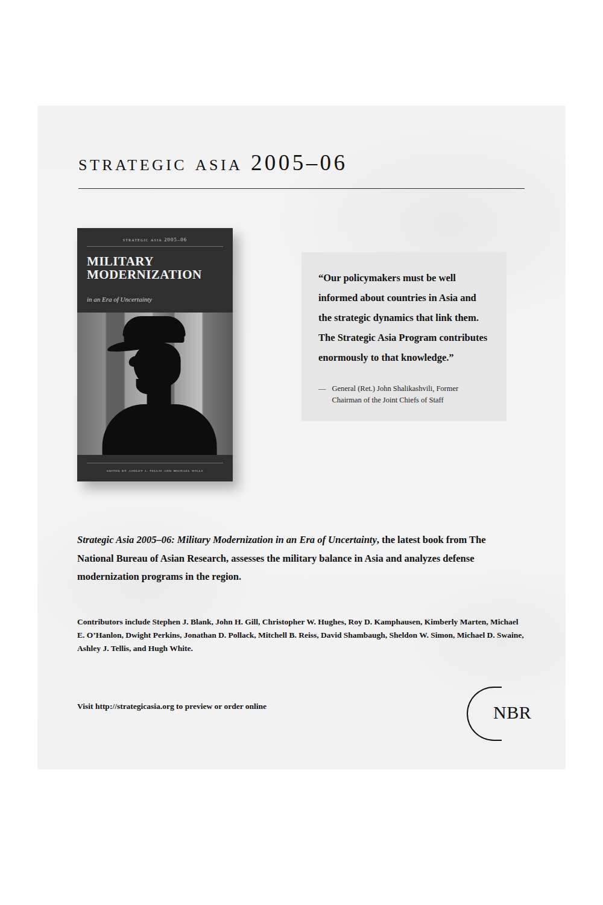Strategic Asia 2005–06
Strategic Asia 2005–06
MILITARY
MODERNIZATION
in an Era of Uncertainty
Edited by Ashley J. Tellis and Michael Wills
“Our policymakers must be well informed about countries in Asia and the strategic dynamics that link them. The Strategic Asia Program contributes enormously to that knowledge.”
— General (Ret.) John Shalikashvili, Former Chairman of the Joint Chiefs of Staff
Strategic Asia 2005–06: Military Modernization in an Era of Uncertainty, the latest book from The National Bureau of Asian Research, assesses the military balance in Asia and analyzes defense modernization programs in the region.
Contributors include Stephen J. Blank, John H. Gill, Christopher W. Hughes, Roy D. Kamphausen, Kimberly Marten, Michael E. O’Hanlon, Dwight Perkins, Jonathan D. Pollack, Mitchell B. Reiss, David Shambaugh, Sheldon W. Simon, Michael D. Swaine, Ashley J. Tellis, and Hugh White.
Visit http://strategicasia.org to preview or order online
NBR